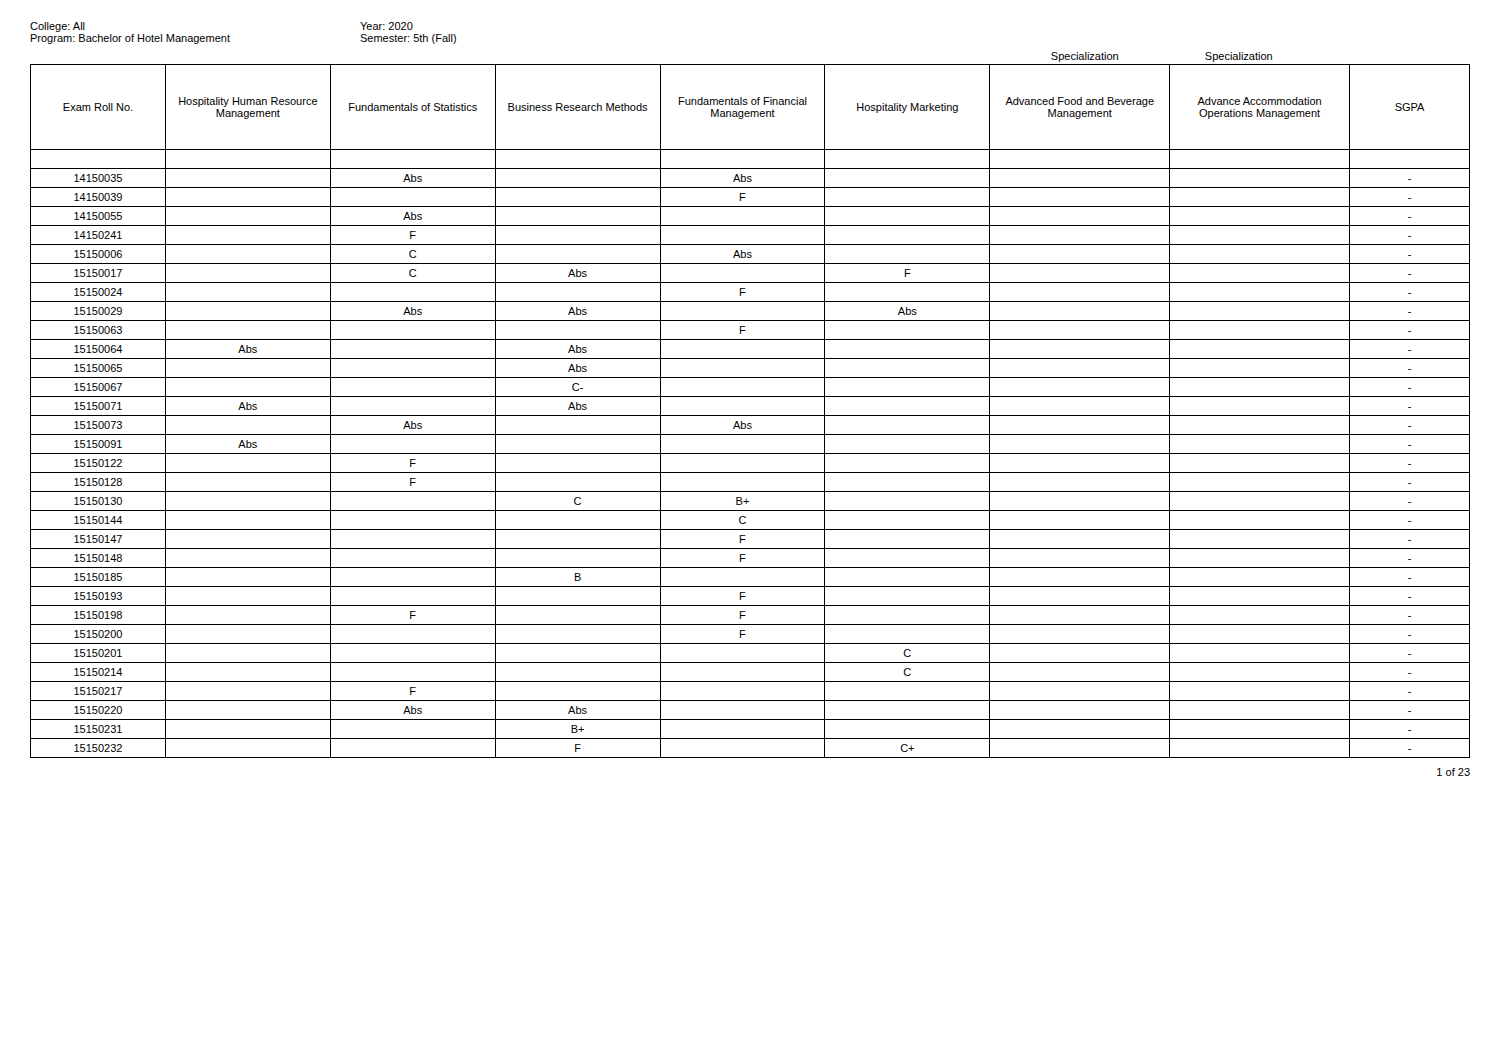College: All
Year: 2020
Program: Bachelor of Hotel Management
Semester: 5th (Fall)
Specialization
Specialization
| Exam Roll No. | Hospitality Human Resource Management | Fundamentals of Statistics | Business Research Methods | Fundamentals of Financial Management | Hospitality Marketing | Advanced Food and Beverage Management | Advance Accommodation Operations Management | SGPA |
| --- | --- | --- | --- | --- | --- | --- | --- | --- |
| 14150035 | | Abs | | Abs | | | | - |
| 14150039 | | | | F | | | | - |
| 14150055 | | Abs | | | | | | - |
| 14150241 | | F | | | | | | - |
| 15150006 | | C | | Abs | | | | - |
| 15150017 | | C | Abs | | F | | | - |
| 15150024 | | | | F | | | | - |
| 15150029 | | Abs | Abs | | Abs | | | - |
| 15150063 | | | | F | | | | - |
| 15150064 | Abs | | Abs | | | | | - |
| 15150065 | | | Abs | | | | | - |
| 15150067 | | | C- | | | | | - |
| 15150071 | Abs | | Abs | | | | | - |
| 15150073 | | Abs | | Abs | | | | - |
| 15150091 | Abs | | | | | | | - |
| 15150122 | | F | | | | | | - |
| 15150128 | | F | | | | | | - |
| 15150130 | | | C | B+ | | | | - |
| 15150144 | | | | C | | | | - |
| 15150147 | | | | F | | | | - |
| 15150148 | | | | F | | | | - |
| 15150185 | | | B | | | | | - |
| 15150193 | | | | F | | | | - |
| 15150198 | | F | | F | | | | - |
| 15150200 | | | | F | | | | - |
| 15150201 | | | | | C | | | - |
| 15150214 | | | | | C | | | - |
| 15150217 | | F | | | | | | - |
| 15150220 | | Abs | Abs | | | | | - |
| 15150231 | | | B+ | | | | | - |
| 15150232 | | | F | | C+ | | | - |
1 of 23